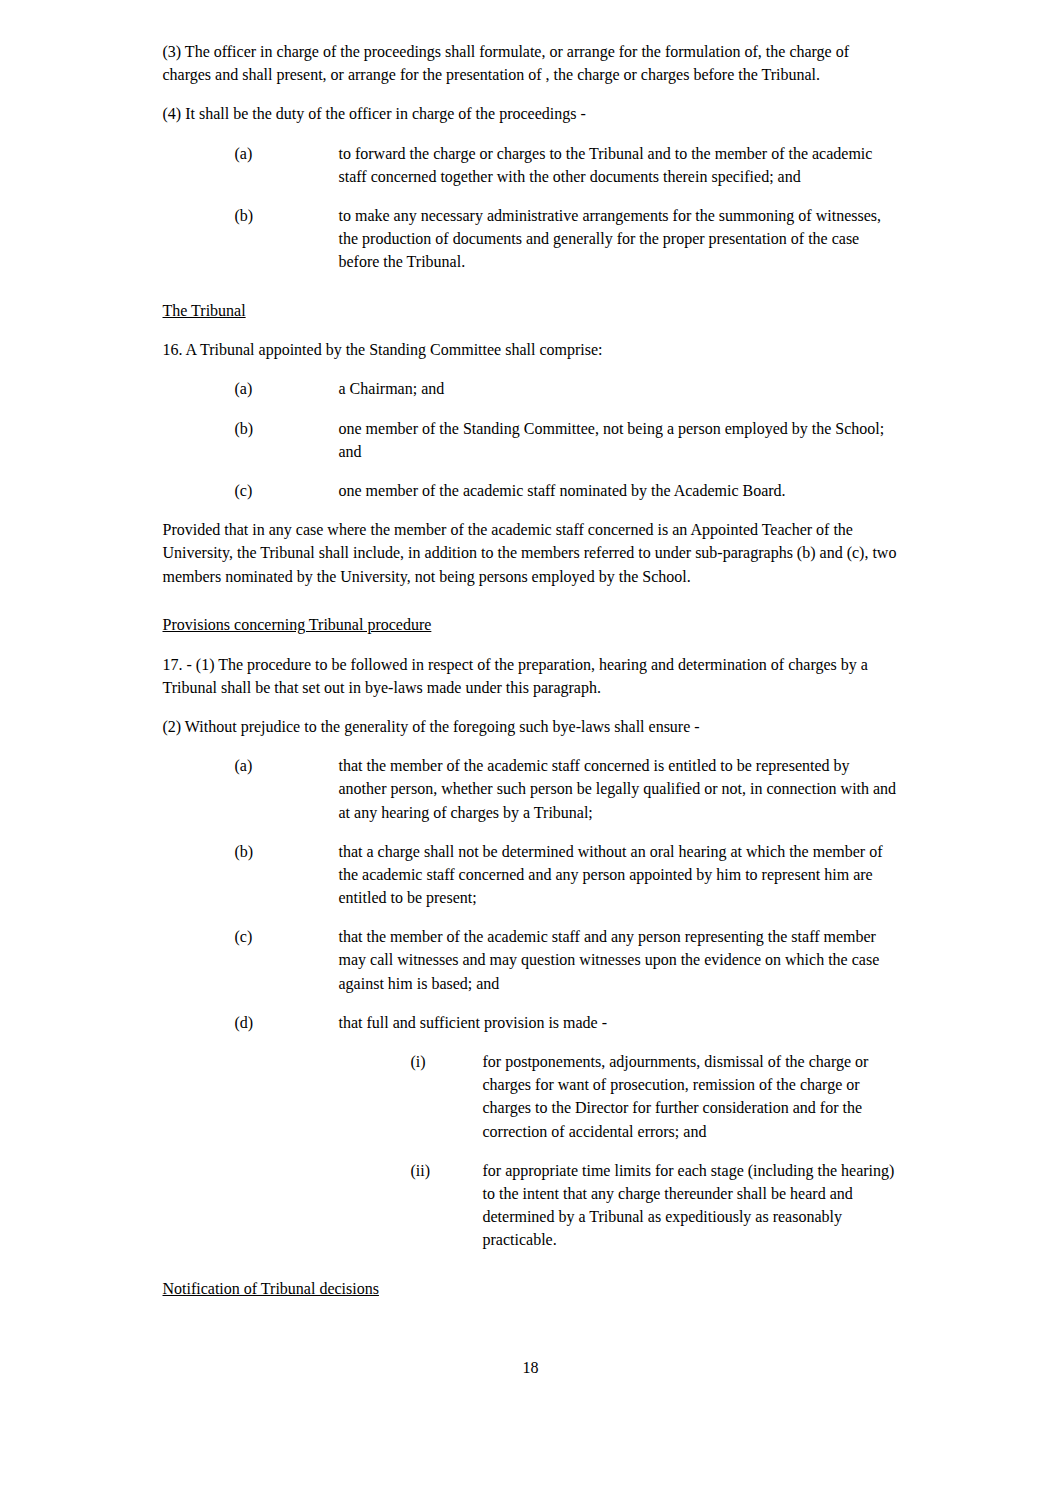(3) The officer in charge of the proceedings shall formulate, or arrange for the formulation of, the charge of charges and shall present, or arrange for the presentation of , the charge or charges before the Tribunal.
(4) It shall be the duty of the officer in charge of the proceedings -
(a)
to forward the charge or charges to the Tribunal and to the member of the academic staff concerned together with the other documents therein specified; and
(b)
to make any necessary administrative arrangements for the summoning of witnesses, the production of documents and generally for the proper presentation of the case before the Tribunal.
The Tribunal
16. A Tribunal appointed by the Standing Committee shall comprise:
(a)
a Chairman; and
(b)
one member of the Standing Committee, not being a person employed by the School; and
(c)
one member of the academic staff nominated by the Academic Board.
Provided that in any case where the member of the academic staff concerned is an Appointed Teacher of the University, the Tribunal shall include, in addition to the members referred to under sub-paragraphs (b) and (c), two members nominated by the University, not being persons employed by the School.
Provisions concerning Tribunal procedure
17. - (1) The procedure to be followed in respect of the preparation, hearing and determination of charges by a Tribunal shall be that set out in bye-laws made under this paragraph.
(2) Without prejudice to the generality of the foregoing such bye-laws shall ensure -
(a)
that the member of the academic staff concerned is entitled to be represented by another person, whether such person be legally qualified or not, in connection with and at any hearing of charges by a Tribunal;
(b)
that a charge shall not be determined without an oral hearing at which the member of the academic staff concerned and any person appointed by him to represent him are entitled to be present;
(c)
that the member of the academic staff and any person representing the staff member may call witnesses and may question witnesses upon the evidence on which the case against him is based; and
(d)
that full and sufficient provision is made -
(i)
for postponements, adjournments, dismissal of the charge or charges for want of prosecution, remission of the charge or charges to the Director for further consideration and for the correction of accidental errors; and
(ii)
for appropriate time limits for each stage (including the hearing) to the intent that any charge thereunder shall be heard and determined by a Tribunal as expeditiously as reasonably practicable.
Notification of Tribunal decisions
18